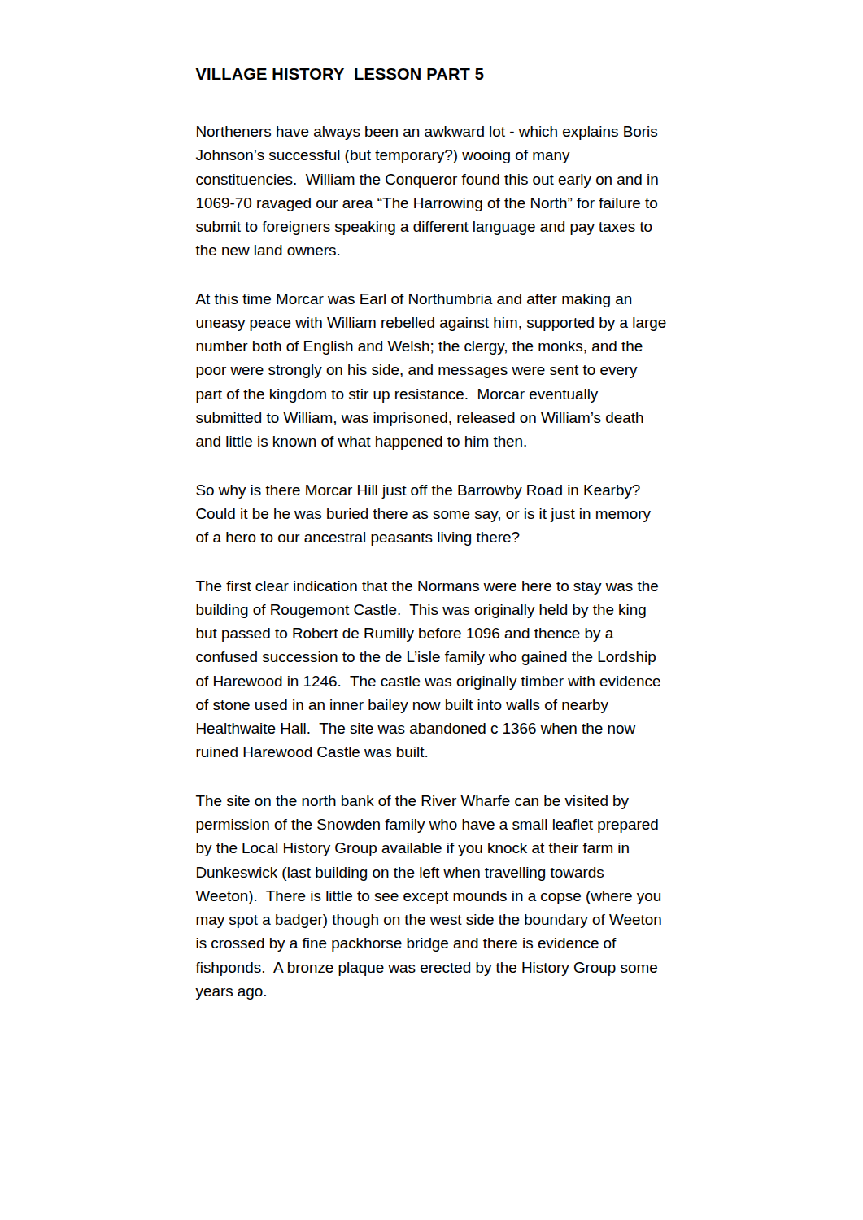VILLAGE HISTORY LESSON PART 5
Northeners have always been an awkward lot - which explains Boris Johnson’s successful (but temporary?) wooing of many constituencies. William the Conqueror found this out early on and in 1069-70 ravaged our area “The Harrowing of the North” for failure to submit to foreigners speaking a different language and pay taxes to the new land owners.
At this time Morcar was Earl of Northumbria and after making an uneasy peace with William rebelled against him, supported by a large number both of English and Welsh; the clergy, the monks, and the poor were strongly on his side, and messages were sent to every part of the kingdom to stir up resistance. Morcar eventually submitted to William, was imprisoned, released on William’s death and little is known of what happened to him then.
So why is there Morcar Hill just off the Barrowby Road in Kearby? Could it be he was buried there as some say, or is it just in memory of a hero to our ancestral peasants living there?
The first clear indication that the Normans were here to stay was the building of Rougemont Castle. This was originally held by the king but passed to Robert de Rumilly before 1096 and thence by a confused succession to the de L’isle family who gained the Lordship of Harewood in 1246. The castle was originally timber with evidence of stone used in an inner bailey now built into walls of nearby Healthwaite Hall. The site was abandoned c 1366 when the now ruined Harewood Castle was built.
The site on the north bank of the River Wharfe can be visited by permission of the Snowden family who have a small leaflet prepared by the Local History Group available if you knock at their farm in Dunkeswick (last building on the left when travelling towards Weeton). There is little to see except mounds in a copse (where you may spot a badger) though on the west side the boundary of Weeton is crossed by a fine packhorse bridge and there is evidence of fishponds. A bronze plaque was erected by the History Group some years ago.